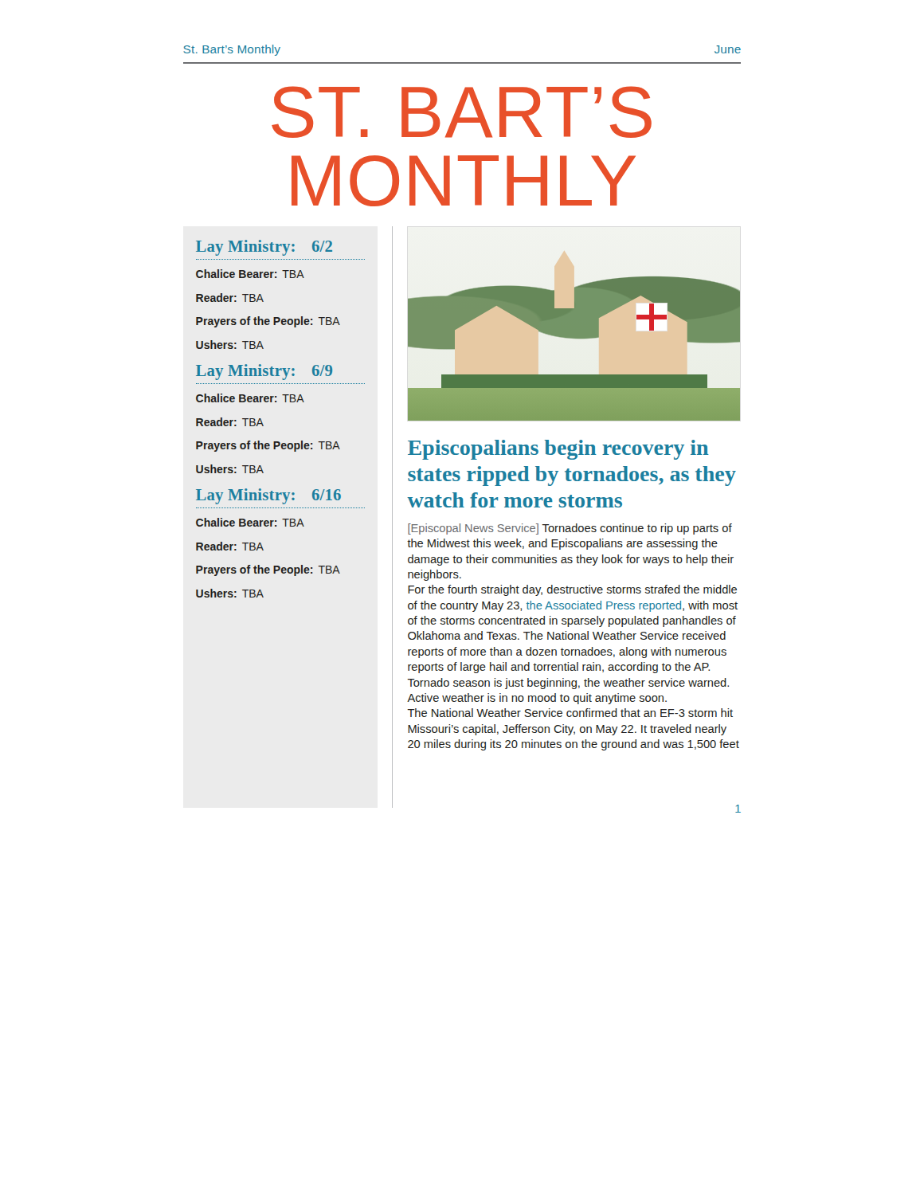St. Bart’s Monthly
June
St. Bart’s
Monthly
Lay Ministry: 6/2
Chalice Bearer: TBA
Reader: TBA
Prayers of the People: TBA
Ushers: TBA
Lay Ministry: 6/9
Chalice Bearer: TBA
Reader: TBA
Prayers of the People: TBA
Ushers: TBA
Lay Ministry: 6/16
Chalice Bearer: TBA
Reader: TBA
Prayers of the People: TBA
Ushers: TBA
Episcopalians begin recovery in states ripped by tornadoes, as they watch for more storms
[Episcopal News Service] Tornadoes continue to rip up parts of the Midwest this week, and Episcopalians are assessing the damage to their communities as they look for ways to help their neighbors.
For the fourth straight day, destructive storms strafed the middle of the country May 23, the Associated Press reported, with most of the storms concentrated in sparsely populated panhandles of Oklahoma and Texas. The National Weather Service received reports of more than a dozen tornadoes, along with numerous reports of large hail and torrential rain, according to the AP. Tornado season is just beginning, the weather service warned.
Active weather is in no mood to quit anytime soon.
The National Weather Service confirmed that an EF-3 storm hit Missouri’s capital, Jefferson City, on May 22. It traveled nearly 20 miles during its 20 minutes on the ground and was 1,500 feet
1